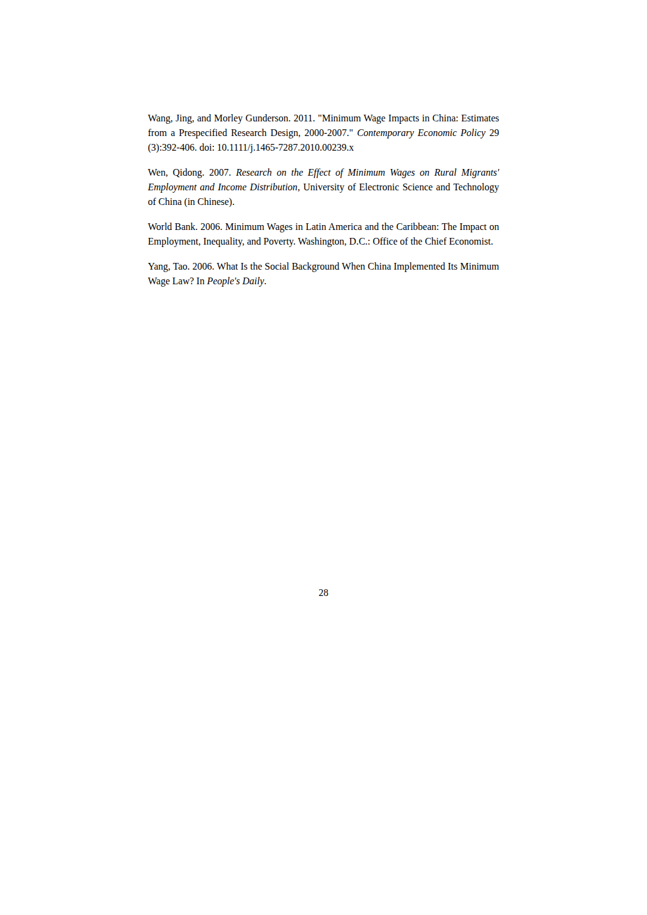Wang, Jing, and Morley Gunderson. 2011. "Minimum Wage Impacts in China: Estimates from a Prespecified Research Design, 2000-2007." Contemporary Economic Policy 29 (3):392-406. doi: 10.1111/j.1465-7287.2010.00239.x
Wen, Qidong. 2007. Research on the Effect of Minimum Wages on Rural Migrants' Employment and Income Distribution, University of Electronic Science and Technology of China (in Chinese).
World Bank. 2006. Minimum Wages in Latin America and the Caribbean: The Impact on Employment, Inequality, and Poverty. Washington, D.C.: Office of the Chief Economist.
Yang, Tao. 2006. What Is the Social Background When China Implemented Its Minimum Wage Law? In People's Daily.
28